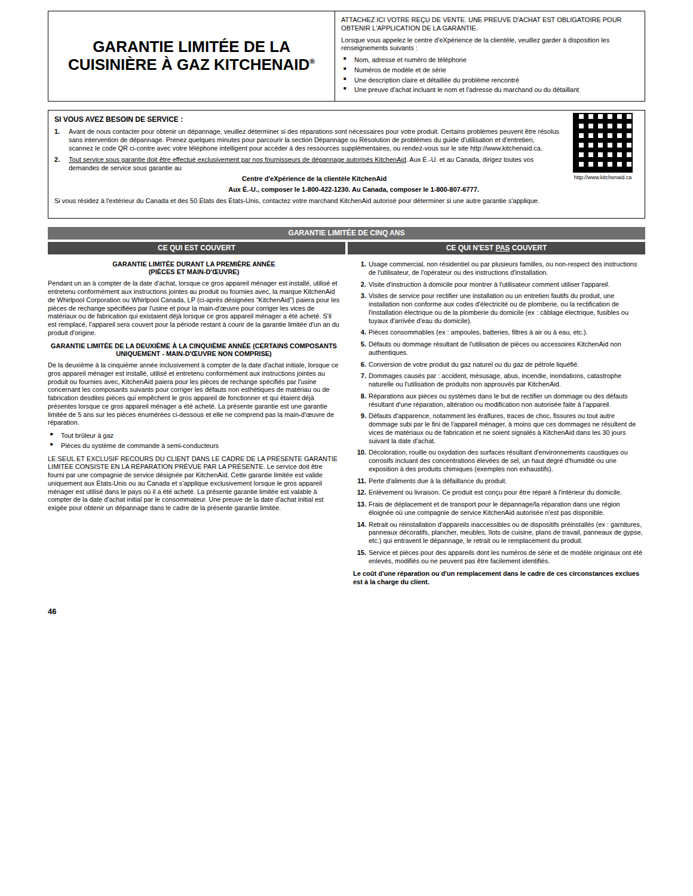GARANTIE LIMITÉE DE LA CUISINIÈRE À GAZ KITCHENAID®
ATTACHEZ ICI VOTRE REÇU DE VENTE. UNE PREUVE D'ACHAT EST OBLIGATOIRE POUR OBTENIR L'APPLICATION DE LA GARANTIE.
Lorsque vous appelez le centre d'eXpérience de la clientèle, veuillez garder à disposition les renseignements suivants :
Nom, adresse et numéro de téléphone
Numéros de modèle et de série
Une description claire et détaillée du problème rencontré
Une preuve d'achat incluant le nom et l'adresse du marchand ou du détaillant
http://www.kitchenaid.ca
SI VOUS AVEZ BESOIN DE SERVICE :
Avant de nous contacter pour obtenir un dépannage, veuillez déterminer si des réparations sont nécessaires pour votre produit. Certains problèmes peuvent être résolus sans intervention de dépannage. Prenez quelques minutes pour parcourir la section Dépannage ou Résolution de problèmes du guide d'utilisation et d'entretien, scannez le code QR ci-contre avec votre téléphone intelligent pour accéder à des ressources supplémentaires, ou rendez-vous sur le site http://www.kitchenaid.ca.
Tout service sous garantie doit être effectué exclusivement par nos fournisseurs de dépannage autorisés KitchenAid. Aux É.-U. et au Canada, dirigez toutes vos demandes de service sous garantie au
Centre d'eXpérience de la clientèle KitchenAid
Aux É.-U., composer le 1-800-422-1230. Au Canada, composer le 1-800-807-6777.
Si vous résidez à l'extérieur du Canada et des 50 États des États-Unis, contactez votre marchand KitchenAid autorisé pour déterminer si une autre garantie s'applique.
GARANTIE LIMITÉE DE CINQ ANS
CE QUI EST COUVERT
CE QUI N'EST PAS COUVERT
GARANTIE LIMITÉE DURANT LA PREMIÈRE ANNÉE
(PIÈCES ET MAIN-D'ŒUVRE)
Pendant un an à compter de la date d'achat, lorsque ce gros appareil ménager est installé, utilisé et entretenu conformément aux instructions jointes au produit ou fournies avec, la marque KitchenAid de Whirlpool Corporation ou Whirlpool Canada, LP (ci-après désignées “KitchenAid”) paiera pour les pièces de rechange spécifiées par l'usine et pour la main-d'œuvre pour corriger les vices de matériaux ou de fabrication qui existaient déjà lorsque ce gros appareil ménager a été acheté. S'il est remplacé, l'appareil sera couvert pour la période restant à courir de la garantie limitée d'un an du produit d'origine.
GARANTIE LIMITÉE DE LA DEUXIÈME À LA CINQUIÈME ANNÉE (CERTAINS COMPOSANTS UNIQUEMENT - MAIN-D'ŒUVRE NON COMPRISE)
De la deuxième à la cinquième année inclusivement à compter de la date d'achat initiale, lorsque ce gros appareil ménager est installé, utilisé et entretenu conformément aux instructions jointes au produit ou fournies avec, KitchenAid paiera pour les pièces de rechange spécifiés par l'usine concernant les composants suivants pour corriger les défauts non esthétiques de matériau ou de fabrication desdites pièces qui empêchent le gros appareil de fonctionner et qui étaient déjà présentes lorsque ce gros appareil ménager a été acheté. La présente garantie est une garantie limitée de 5 ans sur les pièces énumérées ci-dessous et elle ne comprend pas la main-d'œuvre de réparation.
Tout brûleur à gaz
Pièces du système de commande à semi-conducteurs
LE SEUL ET EXCLUSIF RECOURS DU CLIENT DANS LE CADRE DE LA PRÉSENTE GARANTIE LIMITÉE CONSISTE EN LA RÉPARATION PRÉVUE PAR LA PRÉSENTE. Le service doit être fourni par une compagnie de service désignée par KitchenAid. Cette garantie limitée est valide uniquement aux États-Unis ou au Canada et s'applique exclusivement lorsque le gros appareil ménager est utilisé dans le pays où il a été acheté. La présente garantie limitée est valable à compter de la date d'achat initial par le consommateur. Une preuve de la date d'achat initial est exigée pour obtenir un dépannage dans le cadre de la présente garantie limitée.
Usage commercial, non résidentiel ou par plusieurs familles, ou non-respect des instructions de l'utilisateur, de l'opérateur ou des instructions d'installation.
Visite d'instruction à domicile pour montrer à l'utilisateur comment utiliser l'appareil.
Visites de service pour rectifier une installation ou un entretien fautifs du produit, une installation non conforme aux codes d'électricité ou de plomberie, ou la rectification de l'installation électrique ou de la plomberie du domicile (ex : câblage électrique, fusibles ou tuyaux d'arrivée d'eau du domicile).
Pièces consommables (ex : ampoules, batteries, filtres à air ou à eau, etc.).
Défauts ou dommage résultant de l'utilisation de pièces ou accessoires KitchenAid non authentiques.
Conversion de votre produit du gaz naturel ou du gaz de pétrole liquéfié.
Dommages causés par : accident, mésusage, abus, incendie, inondations, catastrophe naturelle ou l'utilisation de produits non approuvés par KitchenAid.
Réparations aux pièces ou systèmes dans le but de rectifier un dommage ou des défauts résultant d'une réparation, altération ou modification non autorisée faite à l'appareil.
Défauts d'apparence, notamment les éraflures, traces de choc, fissures ou tout autre dommage subi par le fini de l'appareil ménager, à moins que ces dommages ne résultent de vices de matériaux ou de fabrication et ne soient signalés à KitchenAid dans les 30 jours suivant la date d'achat.
Décoloration, rouille ou oxydation des surfaces résultant d'environnements caustiques ou corrosifs incluant des concentrations élevées de sel, un haut degré d'humidité ou une exposition à des produits chimiques (exemples non exhaustifs).
Perte d'aliments due à la défaillance du produit.
Enlèvement ou livraison. Ce produit est conçu pour être réparé à l'intérieur du domicile.
Frais de déplacement et de transport pour le dépannage/la réparation dans une région éloignée où une compagnie de service KitchenAid autorisée n'est pas disponible.
Retrait ou réinstallation d'appareils inaccessibles ou de dispositifs préinstallés (ex : garnitures, panneaux décoratifs, plancher, meubles, îlots de cuisine, plans de travail, panneaux de gypse, etc.) qui entravent le dépannage, le retrait ou le remplacement du produit.
Service et pièces pour des appareils dont les numéros de série et de modèle originaux ont été enlevés, modifiés ou ne peuvent pas être facilement identifiés.
Le coût d'une réparation ou d'un remplacement dans le cadre de ces circonstances exclues est à la charge du client.
46